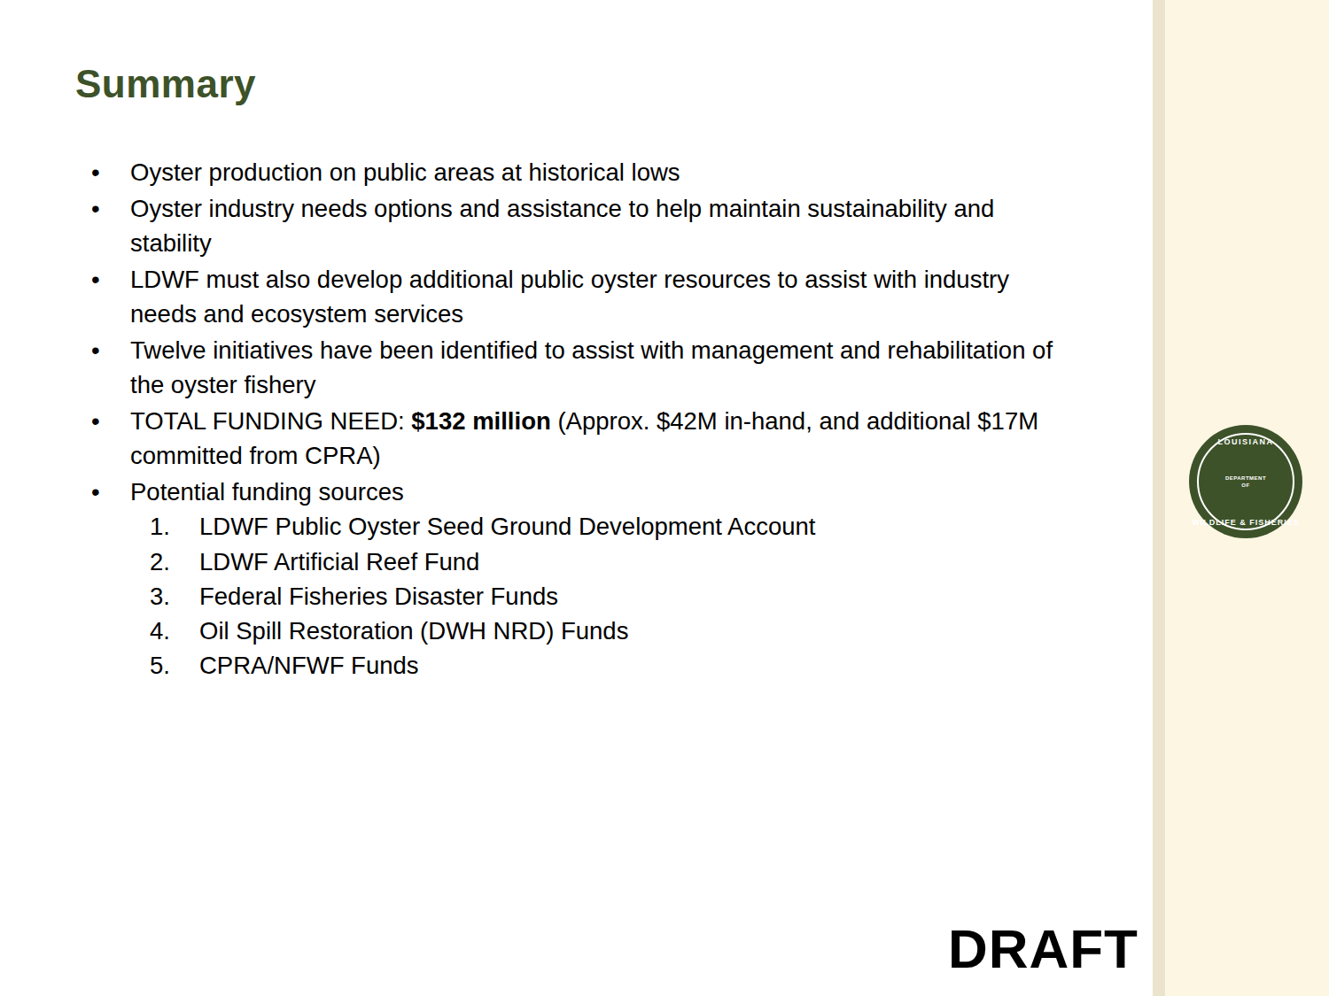Summary
Oyster production on public areas at historical lows
Oyster industry needs options and assistance to help maintain sustainability and stability
LDWF must also develop additional public oyster resources to assist with industry needs and ecosystem services
Twelve initiatives have been identified to assist with management and rehabilitation of the oyster fishery
TOTAL FUNDING NEED: $132 million (Approx. $42M in-hand, and additional $17M committed from CPRA)
Potential funding sources
LDWF Public Oyster Seed Ground Development Account
LDWF Artificial Reef Fund
Federal Fisheries Disaster Funds
Oil Spill Restoration (DWH NRD) Funds
CPRA/NFWF Funds
LOUISIANA
DEPARTMENT
OF
WILDLIFE & FISHERIES
DRAFT